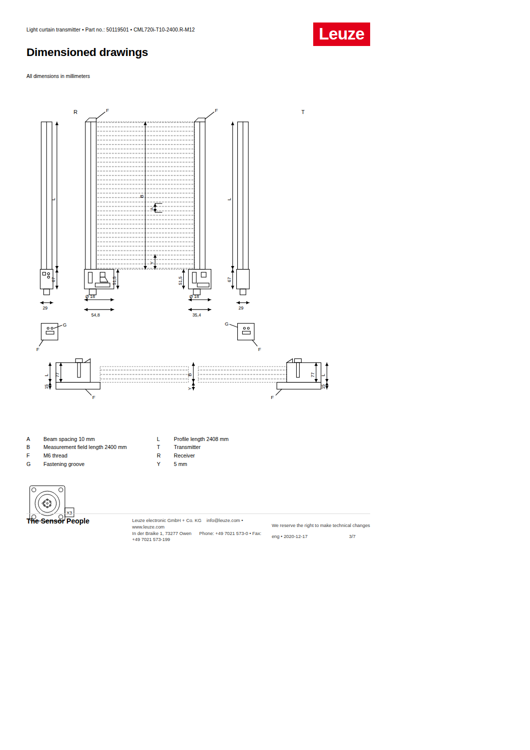Leuze
Light curtain transmitter • Part no.: 50119501 • CML720i-T10-2400.R-M12
Dimensioned drawings
All dimensions in millimeters
R T L 67 29 F F B A Y 51,5 Ø 18 54,8 51,5 Ø 18 35,4 L 67 29 G F G F L 77 15 F B Y L 77 15 F
A
Beam spacing 10 mm
L
Profile length 2408 mm
B
Measurement field length 2400 mm
T
Transmitter
F
M6 thread
R
Receiver
G
Fastening groove
Y
5 mm
X3
The Sensor People
Leuze electronic GmbH + Co. KG info@leuze.com • www.leuze.com
In der Braike 1, 73277 Owen Phone: +49 7021 573-0 • Fax: +49 7021 573-199
We reserve the right to make technical changes
eng • 2020-12-17 3/7